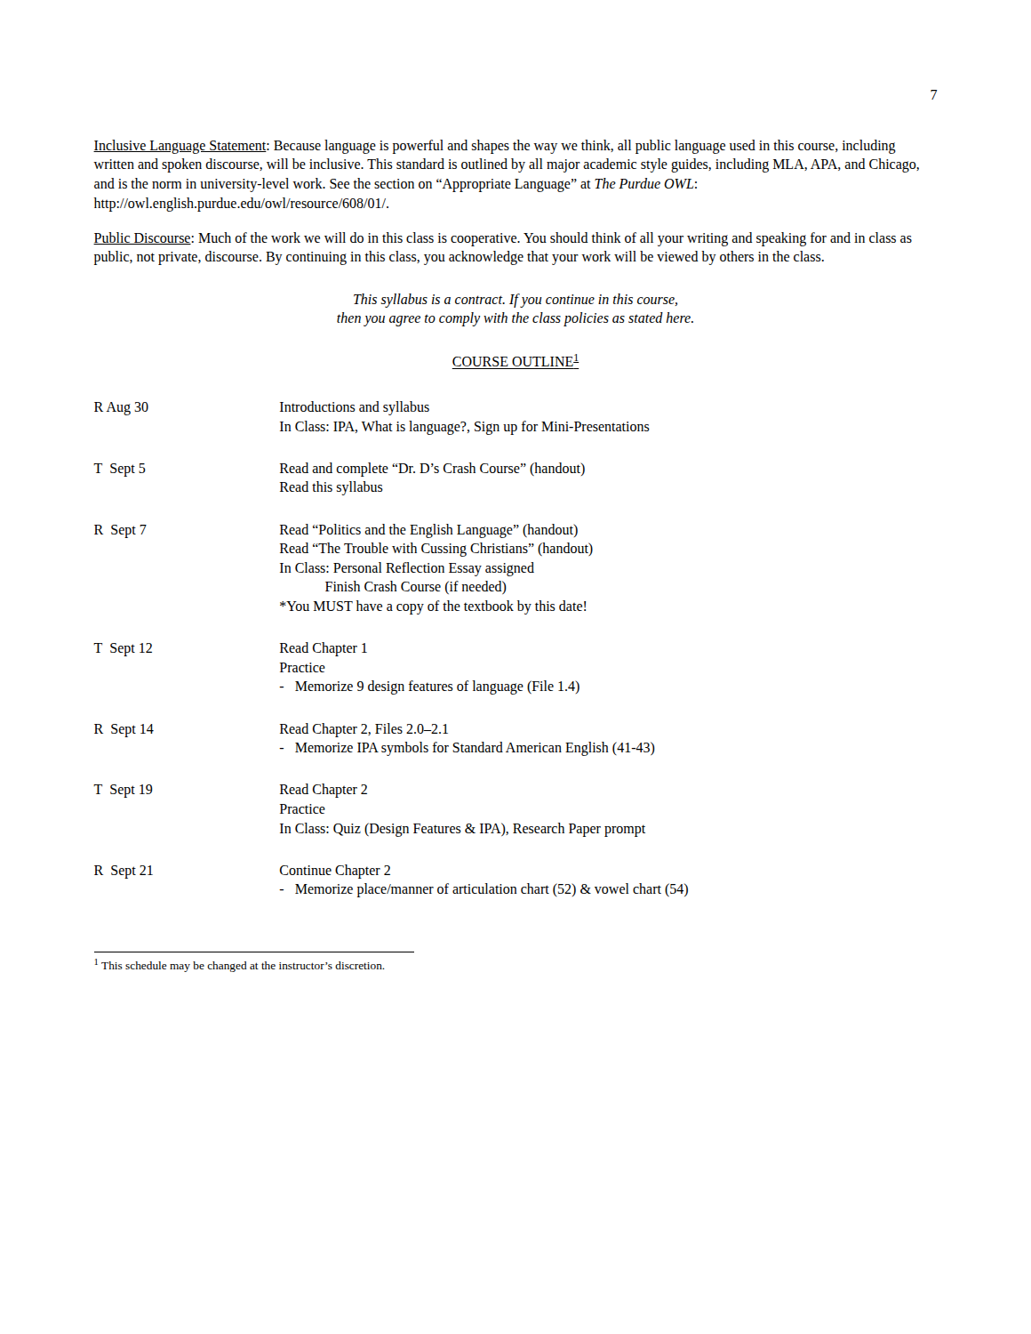7
Inclusive Language Statement: Because language is powerful and shapes the way we think, all public language used in this course, including written and spoken discourse, will be inclusive. This standard is outlined by all major academic style guides, including MLA, APA, and Chicago, and is the norm in university-level work. See the section on “Appropriate Language” at The Purdue OWL: http://owl.english.purdue.edu/owl/resource/608/01/.
Public Discourse: Much of the work we will do in this class is cooperative. You should think of all your writing and speaking for and in class as public, not private, discourse. By continuing in this class, you acknowledge that your work will be viewed by others in the class.
This syllabus is a contract. If you continue in this course,
then you agree to comply with the class policies as stated here.
COURSE OUTLINE1
| R Aug 30 | Introductions and syllabus In Class: IPA, What is language?, Sign up for Mini-Presentations |
| T Sept 5 | Read and complete “Dr. D’s Crash Course” (handout) Read this syllabus |
| R Sept 7 | Read “Politics and the English Language” (handout) Read “The Trouble with Cussing Christians” (handout) In Class: Personal Reflection Essay assigned Finish Crash Course (if needed) *You MUST have a copy of the textbook by this date! |
| T Sept 12 | Read Chapter 1 Practice - Memorize 9 design features of language (File 1.4) |
| R Sept 14 | Read Chapter 2, Files 2.0–2.1 - Memorize IPA symbols for Standard American English (41-43) |
| T Sept 19 | Read Chapter 2 Practice In Class: Quiz (Design Features & IPA), Research Paper prompt |
| R Sept 21 | Continue Chapter 2 - Memorize place/manner of articulation chart (52) & vowel chart (54) |
1 This schedule may be changed at the instructor’s discretion.